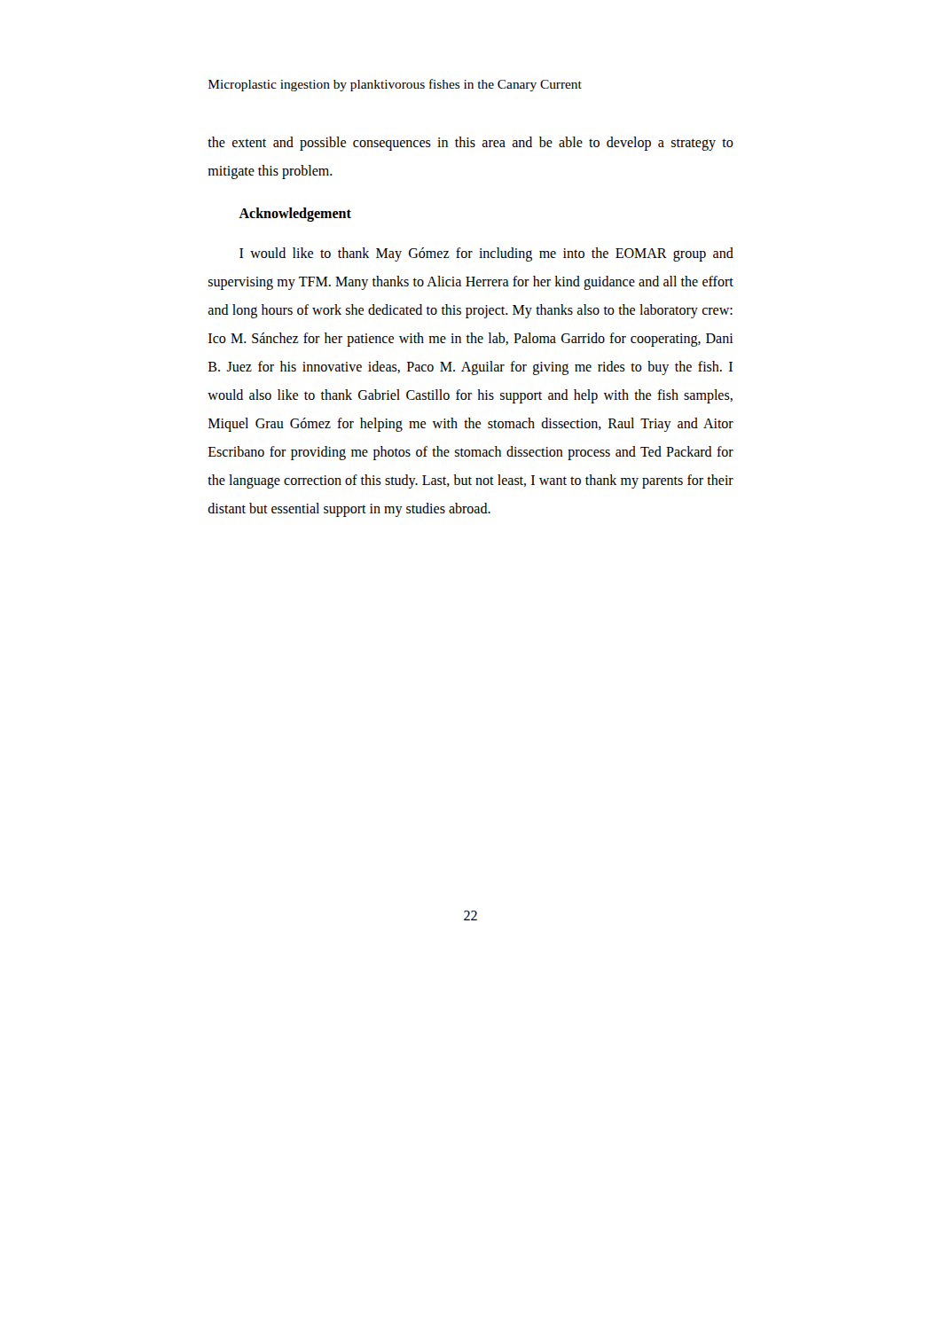Microplastic ingestion by planktivorous fishes in the Canary Current
the extent and possible consequences in this area and be able to develop a strategy to mitigate this problem.
Acknowledgement
I would like to thank May Gómez for including me into the EOMAR group and supervising my TFM. Many thanks to Alicia Herrera for her kind guidance and all the effort and long hours of work she dedicated to this project. My thanks also to the laboratory crew: Ico M. Sánchez for her patience with me in the lab, Paloma Garrido for cooperating, Dani B. Juez for his innovative ideas, Paco M. Aguilar for giving me rides to buy the fish. I would also like to thank Gabriel Castillo for his support and help with the fish samples, Miquel Grau Gómez for helping me with the stomach dissection, Raul Triay and Aitor Escribano for providing me photos of the stomach dissection process and Ted Packard for the language correction of this study. Last, but not least, I want to thank my parents for their distant but essential support in my studies abroad.
22